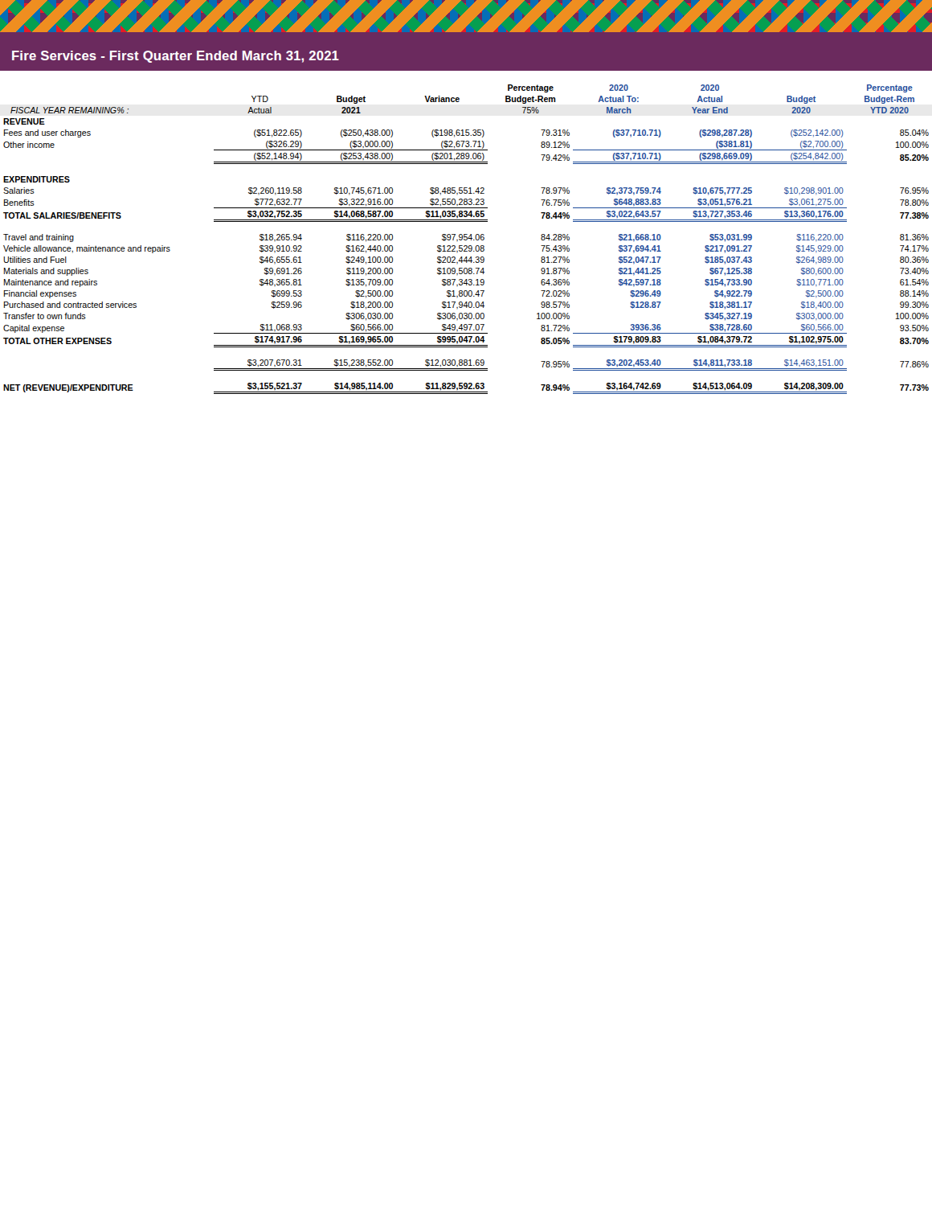Fire Services - First Quarter Ended March 31, 2021
| | | | | Percentage | 2020 | 2020 | | Percentage |
| | YTD | Budget | Variance | Budget-Rem | Actual To: | Actual | Budget | Budget-Rem |
| FISCAL YEAR REMAINING% : | Actual | 2021 | | 75% | March | Year End | 2020 | YTD 2020 |
| REVENUE | |
| Fees and user charges | ($51,822.65) | ($250,438.00) | ($198,615.35) | 79.31% | ($37,710.71) | ($298,287.28) | ($252,142.00) | 85.04% |
| Other income | ($326.29) | ($3,000.00) | ($2,673.71) | 89.12% | | ($381.81) | ($2,700.00) | 100.00% |
| | ($52,148.94) | ($253,438.00) | ($201,289.06) | 79.42% | ($37,710.71) | ($298,669.09) | ($254,842.00) | 85.20% |
| EXPENDITURES | |
| Salaries | $2,260,119.58 | $10,745,671.00 | $8,485,551.42 | 78.97% | $2,373,759.74 | $10,675,777.25 | $10,298,901.00 | 76.95% |
| Benefits | $772,632.77 | $3,322,916.00 | $2,550,283.23 | 76.75% | $648,883.83 | $3,051,576.21 | $3,061,275.00 | 78.80% |
| TOTAL SALARIES/BENEFITS | $3,032,752.35 | $14,068,587.00 | $11,035,834.65 | 78.44% | $3,022,643.57 | $13,727,353.46 | $13,360,176.00 | 77.38% |
| Travel and training | $18,265.94 | $116,220.00 | $97,954.06 | 84.28% | $21,668.10 | $53,031.99 | $116,220.00 | 81.36% |
| Vehicle allowance, maintenance and repairs | $39,910.92 | $162,440.00 | $122,529.08 | 75.43% | $37,694.41 | $217,091.27 | $145,929.00 | 74.17% |
| Utilities and Fuel | $46,655.61 | $249,100.00 | $202,444.39 | 81.27% | $52,047.17 | $185,037.43 | $264,989.00 | 80.36% |
| Materials and supplies | $9,691.26 | $119,200.00 | $109,508.74 | 91.87% | $21,441.25 | $67,125.38 | $80,600.00 | 73.40% |
| Maintenance and repairs | $48,365.81 | $135,709.00 | $87,343.19 | 64.36% | $42,597.18 | $154,733.90 | $110,771.00 | 61.54% |
| Financial expenses | $699.53 | $2,500.00 | $1,800.47 | 72.02% | $296.49 | $4,922.79 | $2,500.00 | 88.14% |
| Purchased and contracted services | $259.96 | $18,200.00 | $17,940.04 | 98.57% | $128.87 | $18,381.17 | $18,400.00 | 99.30% |
| Transfer to own funds | | $306,030.00 | $306,030.00 | 100.00% | | $345,327.19 | $303,000.00 | 100.00% |
| Capital expense | $11,068.93 | $60,566.00 | $49,497.07 | 81.72% | 3936.36 | $38,728.60 | $60,566.00 | 93.50% |
| TOTAL OTHER EXPENSES | $174,917.96 | $1,169,965.00 | $995,047.04 | 85.05% | $179,809.83 | $1,084,379.72 | $1,102,975.00 | 83.70% |
| | $3,207,670.31 | $15,238,552.00 | $12,030,881.69 | 78.95% | $3,202,453.40 | $14,811,733.18 | $14,463,151.00 | 77.86% |
| NET (REVENUE)/EXPENDITURE | $3,155,521.37 | $14,985,114.00 | $11,829,592.63 | 78.94% | $3,164,742.69 | $14,513,064.09 | $14,208,309.00 | 77.73% |